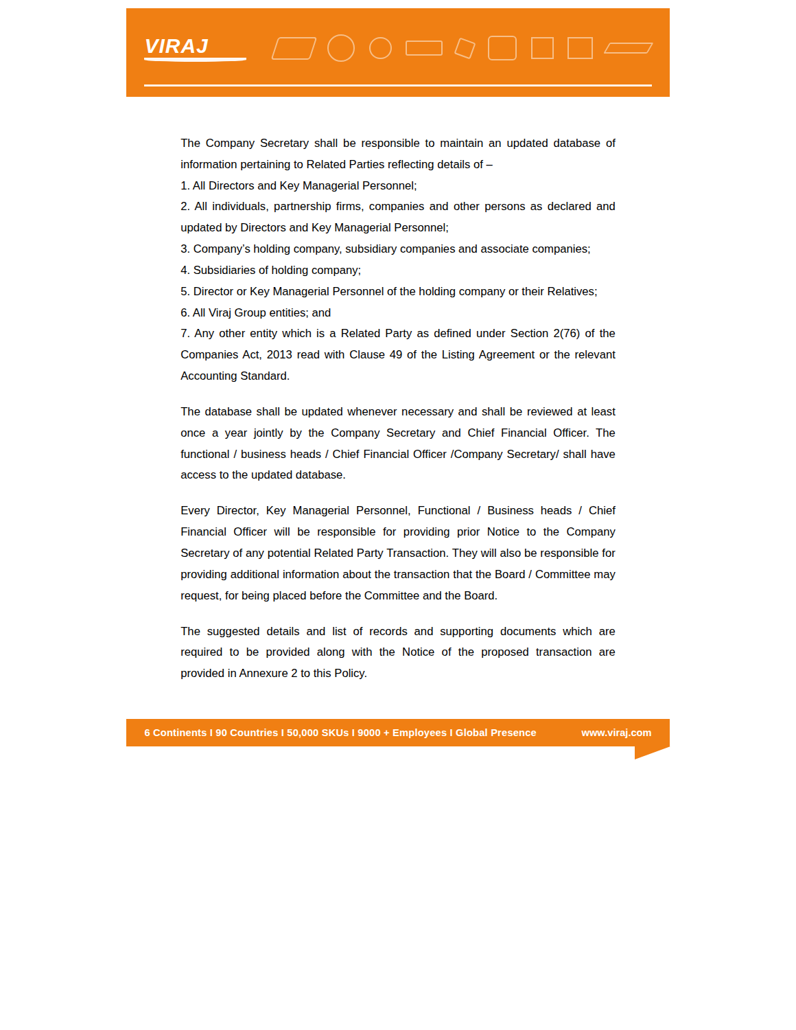VIRAJ
The Company Secretary shall be responsible to maintain an updated database of information pertaining to Related Parties reflecting details of –
1. All Directors and Key Managerial Personnel;
2. All individuals, partnership firms, companies and other persons as declared and updated by Directors and Key Managerial Personnel;
3. Company’s holding company, subsidiary companies and associate companies;
4. Subsidiaries of holding company;
5. Director or Key Managerial Personnel of the holding company or their Relatives;
6. All Viraj Group entities; and
7. Any other entity which is a Related Party as defined under Section 2(76) of the Companies Act, 2013 read with Clause 49 of the Listing Agreement or the relevant Accounting Standard.
The database shall be updated whenever necessary and shall be reviewed at least once a year jointly by the Company Secretary and Chief Financial Officer. The functional / business heads / Chief Financial Officer /Company Secretary/ shall have access to the updated database.
Every Director, Key Managerial Personnel, Functional / Business heads / Chief Financial Officer will be responsible for providing prior Notice to the Company Secretary of any potential Related Party Transaction. They will also be responsible for providing additional information about the transaction that the Board / Committee may request, for being placed before the Committee and the Board.
The suggested details and list of records and supporting documents which are required to be provided along with the Notice of the proposed transaction are provided in Annexure 2 to this Policy.
6 Continents I 90 Countries I 50,000 SKUs I 9000 + Employees I Global Presence
www.viraj.com